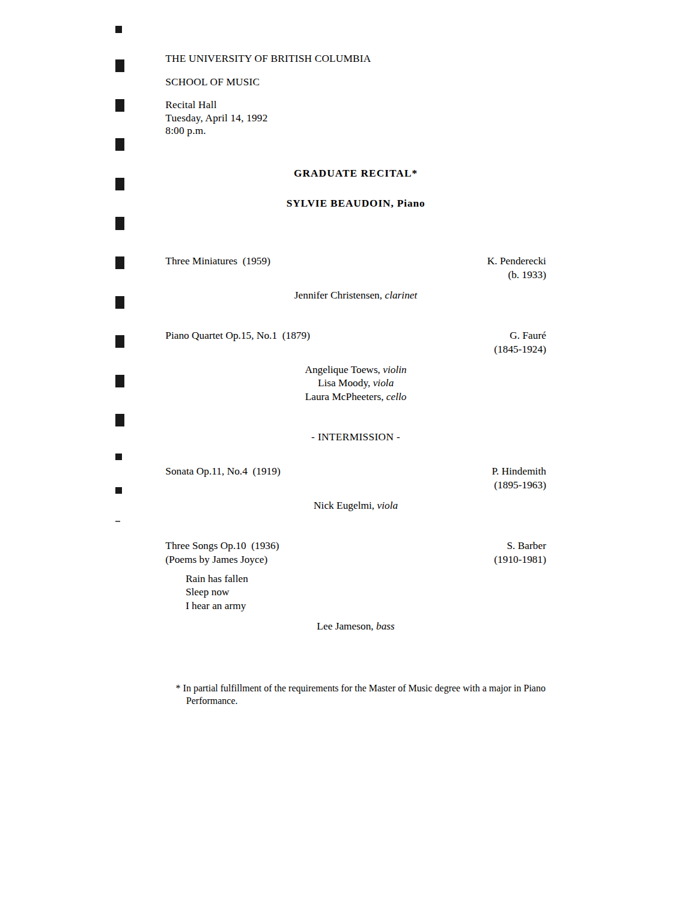THE UNIVERSITY OF BRITISH COLUMBIA
SCHOOL OF MUSIC
Recital Hall Tuesday, April 14, 1992 8:00 p.m.
GRADUATE RECITAL*
SYLVIE BEAUDOIN, Piano
Three Miniatures (1959)
K. Penderecki(b. 1933)
Jennifer Christensen, clarinet
Piano Quartet Op.15, No.1 (1879)
G. Fauré(1845-1924)
Angelique Toews, violin Lisa Moody, viola Laura McPheeters, cello
- INTERMISSION -
Sonata Op.11, No.4 (1919)
P. Hindemith(1895-1963)
Nick Eugelmi, viola
Three Songs Op.10 (1936)
(Poems by James Joyce)
S. Barber(1910-1981)
Rain has fallen Sleep now I hear an army
Lee Jameson, bass
* In partial fulfillment of the requirements for the Master of Music degree with a major in Piano Performance.